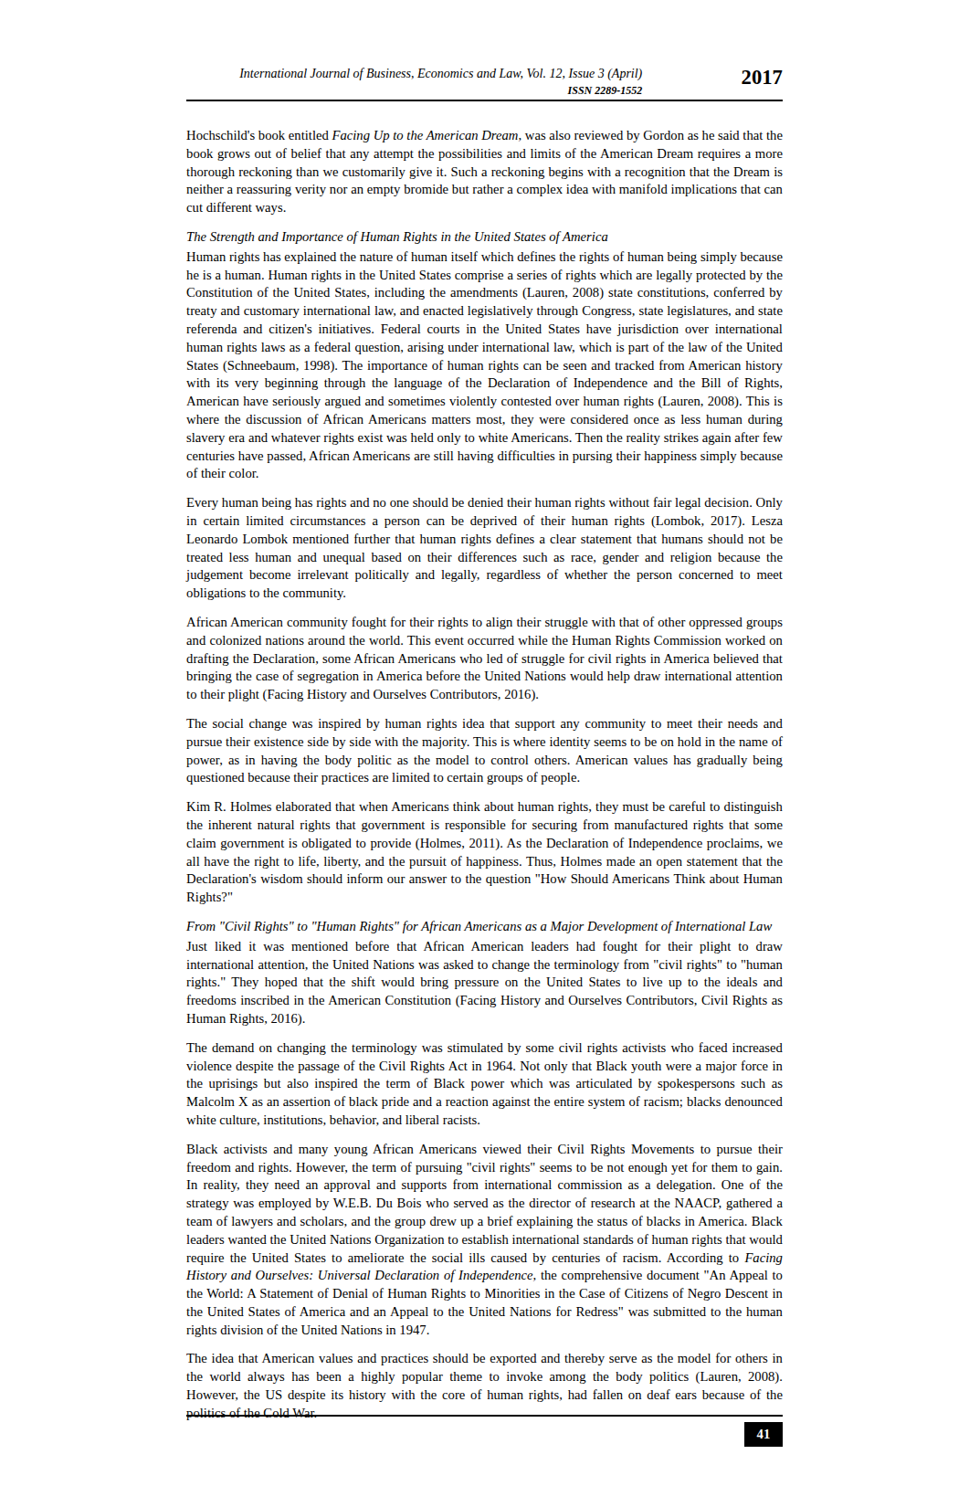International Journal of Business, Economics and Law, Vol. 12, Issue 3 (April)
ISSN 2289-1552
2017
Hochschild's book entitled Facing Up to the American Dream, was also reviewed by Gordon as he said that the book grows out of belief that any attempt the possibilities and limits of the American Dream requires a more thorough reckoning than we customarily give it. Such a reckoning begins with a recognition that the Dream is neither a reassuring verity nor an empty bromide but rather a complex idea with manifold implications that can cut different ways.
The Strength and Importance of Human Rights in the United States of America
Human rights has explained the nature of human itself which defines the rights of human being simply because he is a human. Human rights in the United States comprise a series of rights which are legally protected by the Constitution of the United States, including the amendments (Lauren, 2008) state constitutions, conferred by treaty and customary international law, and enacted legislatively through Congress, state legislatures, and state referenda and citizen's initiatives. Federal courts in the United States have jurisdiction over international human rights laws as a federal question, arising under international law, which is part of the law of the United States (Schneebaum, 1998). The importance of human rights can be seen and tracked from American history with its very beginning through the language of the Declaration of Independence and the Bill of Rights, American have seriously argued and sometimes violently contested over human rights (Lauren, 2008). This is where the discussion of African Americans matters most, they were considered once as less human during slavery era and whatever rights exist was held only to white Americans. Then the reality strikes again after few centuries have passed, African Americans are still having difficulties in pursing their happiness simply because of their color.
Every human being has rights and no one should be denied their human rights without fair legal decision. Only in certain limited circumstances a person can be deprived of their human rights (Lombok, 2017). Lesza Leonardo Lombok mentioned further that human rights defines a clear statement that humans should not be treated less human and unequal based on their differences such as race, gender and religion because the judgement become irrelevant politically and legally, regardless of whether the person concerned to meet obligations to the community.
African American community fought for their rights to align their struggle with that of other oppressed groups and colonized nations around the world. This event occurred while the Human Rights Commission worked on drafting the Declaration, some African Americans who led of struggle for civil rights in America believed that bringing the case of segregation in America before the United Nations would help draw international attention to their plight (Facing History and Ourselves Contributors, 2016).
The social change was inspired by human rights idea that support any community to meet their needs and pursue their existence side by side with the majority. This is where identity seems to be on hold in the name of power, as in having the body politic as the model to control others. American values has gradually being questioned because their practices are limited to certain groups of people.
Kim R. Holmes elaborated that when Americans think about human rights, they must be careful to distinguish the inherent natural rights that government is responsible for securing from manufactured rights that some claim government is obligated to provide (Holmes, 2011). As the Declaration of Independence proclaims, we all have the right to life, liberty, and the pursuit of happiness. Thus, Holmes made an open statement that the Declaration's wisdom should inform our answer to the question "How Should Americans Think about Human Rights?"
From "Civil Rights" to "Human Rights" for African Americans as a Major Development of International Law
Just liked it was mentioned before that African American leaders had fought for their plight to draw international attention, the United Nations was asked to change the terminology from "civil rights" to "human rights." They hoped that the shift would bring pressure on the United States to live up to the ideals and freedoms inscribed in the American Constitution (Facing History and Ourselves Contributors, Civil Rights as Human Rights, 2016).
The demand on changing the terminology was stimulated by some civil rights activists who faced increased violence despite the passage of the Civil Rights Act in 1964. Not only that Black youth were a major force in the uprisings but also inspired the term of Black power which was articulated by spokespersons such as Malcolm X as an assertion of black pride and a reaction against the entire system of racism; blacks denounced white culture, institutions, behavior, and liberal racists.
Black activists and many young African Americans viewed their Civil Rights Movements to pursue their freedom and rights. However, the term of pursuing "civil rights" seems to be not enough yet for them to gain. In reality, they need an approval and supports from international commission as a delegation. One of the strategy was employed by W.E.B. Du Bois who served as the director of research at the NAACP, gathered a team of lawyers and scholars, and the group drew up a brief explaining the status of blacks in America. Black leaders wanted the United Nations Organization to establish international standards of human rights that would require the United States to ameliorate the social ills caused by centuries of racism. According to Facing History and Ourselves: Universal Declaration of Independence, the comprehensive document "An Appeal to the World: A Statement of Denial of Human Rights to Minorities in the Case of Citizens of Negro Descent in the United States of America and an Appeal to the United Nations for Redress" was submitted to the human rights division of the United Nations in 1947.
The idea that American values and practices should be exported and thereby serve as the model for others in the world always has been a highly popular theme to invoke among the body politics (Lauren, 2008). However, the US despite its history with the core of human rights, had fallen on deaf ears because of the politics of the Cold War.
41